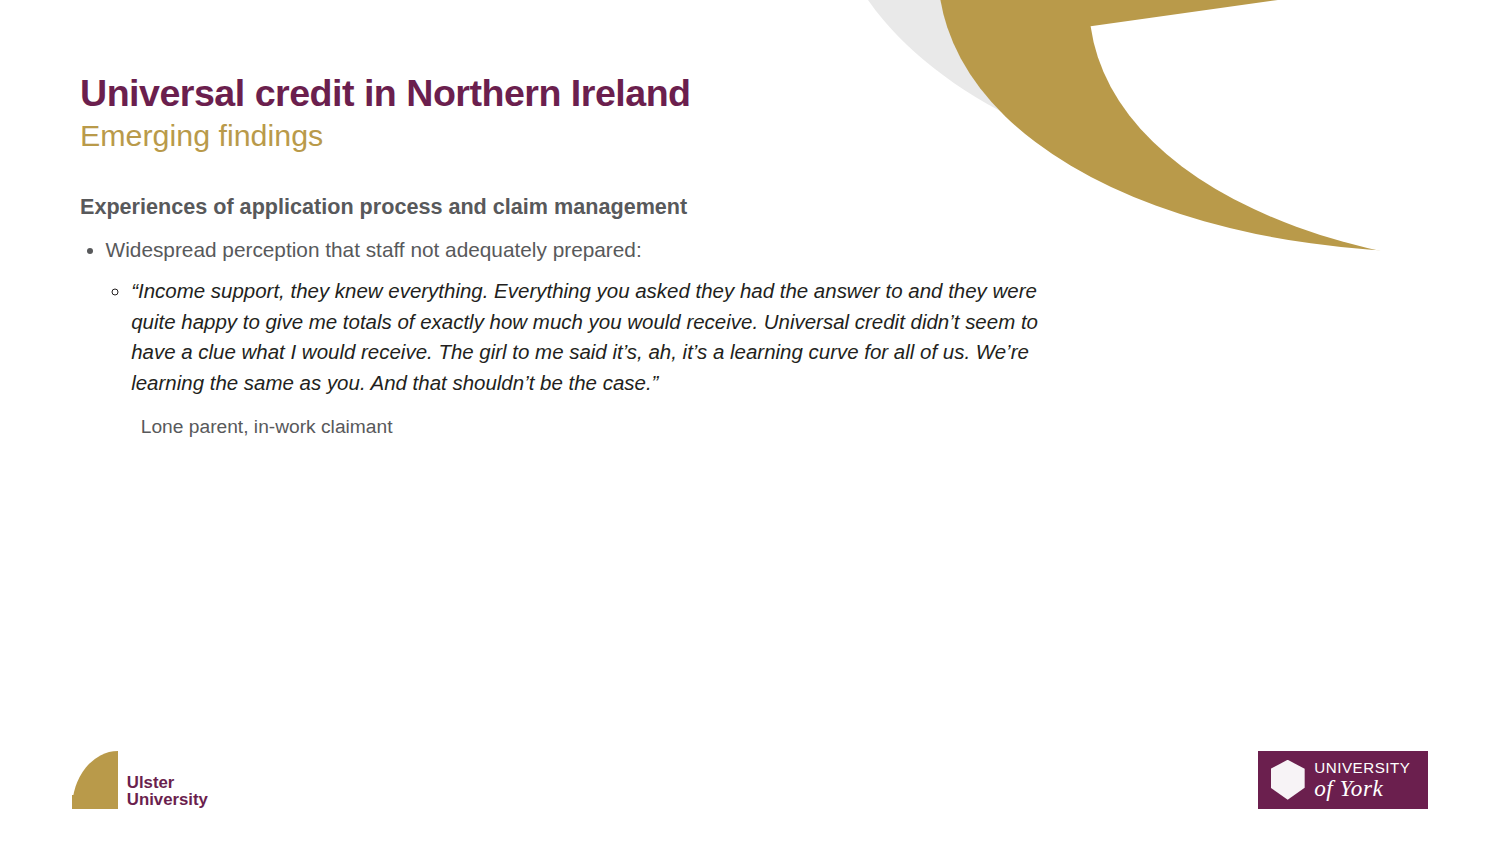Universal credit in Northern Ireland
Emerging findings
Experiences of application process and claim management
Widespread perception that staff not adequately prepared:
“Income support, they knew everything. Everything you asked they had the answer to and they were quite happy to give me totals of exactly how much you would receive. Universal credit didn’t seem to have a clue what I would receive. The girl to me said it’s, ah, it’s a learning curve for all of us. We’re learning the same as you. And that shouldn’t be the case.”
Lone parent, in-work claimant
Ulster
University
UNIVERSITYof York